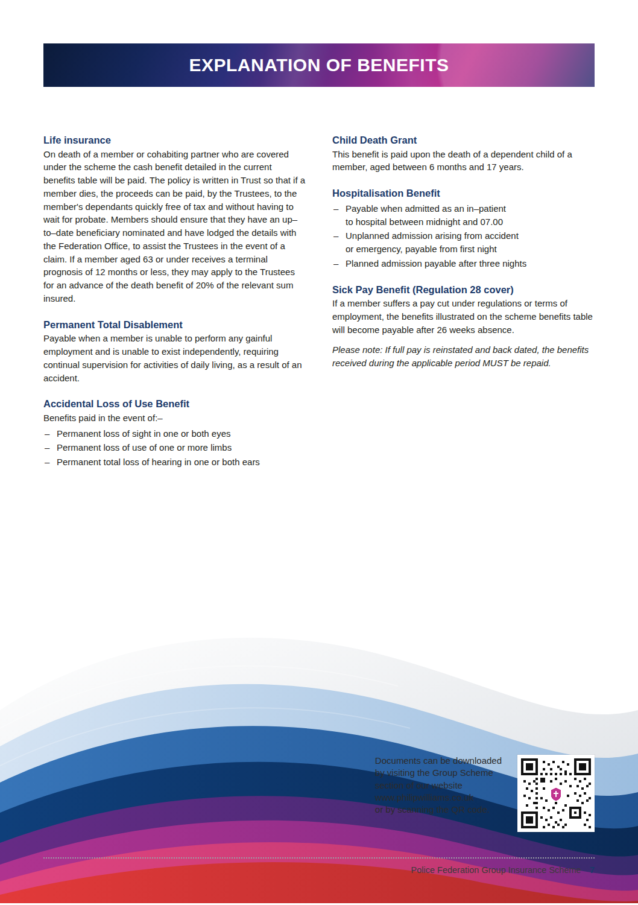Explanation of Benefits
Life insurance
On death of a member or cohabiting partner who are covered under the scheme the cash benefit detailed in the current benefits table will be paid. The policy is written in Trust so that if a member dies, the proceeds can be paid, by the Trustees, to the member's dependants quickly free of tax and without having to wait for probate. Members should ensure that they have an up–to–date beneficiary nominated and have lodged the details with the Federation Office, to assist the Trustees in the event of a claim. If a member aged 63 or under receives a terminal prognosis of 12 months or less, they may apply to the Trustees for an advance of the death benefit of 20% of the relevant sum insured.
Permanent Total Disablement
Payable when a member is unable to perform any gainful employment and is unable to exist independently, requiring continual supervision for activities of daily living, as a result of an accident.
Accidental Loss of Use Benefit
Benefits paid in the event of:–
Permanent loss of sight in one or both eyes
Permanent loss of use of one or more limbs
Permanent total loss of hearing in one or both ears
Child Death Grant
This benefit is paid upon the death of a dependent child of a member, aged between 6 months and 17 years.
Hospitalisation Benefit
Payable when admitted as an in–patientto hospital between midnight and 07.00
Unplanned admission arising from accidentor emergency, payable from first night
Planned admission payable after three nights
Sick Pay Benefit (Regulation 28 cover)
If a member suffers a pay cut under regulations or terms of employment, the benefits illustrated on the scheme benefits table will become payable after 26 weeks absence.
Please note: If full pay is reinstated and back dated, the benefits received during the applicable period MUST be repaid.
Documents can be downloaded
by visiting the Group Scheme
section of our website
www.philipwilliams.co.uk
or by scanning the QR code.
Police Federation Group Insurance Scheme 7